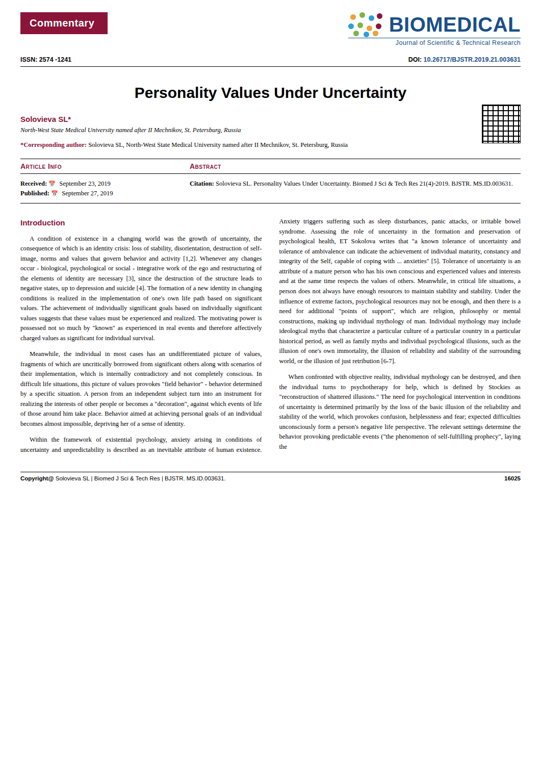Commentary
BIOMEDICAL
Journal of Scientific & Technical Research
ISSN: 2574 -1241
DOI: 10.26717/BJSTR.2019.21.003631
Personality Values Under Uncertainty
Solovieva SL*
North-West State Medical University named after II Mechnikov, St. Petersburg, Russia
*Corresponding author: Solovieva SL, North-West State Medical University named after II Mechnikov, St. Petersburg, Russia
| Article Info | Abstract |
| --- | --- |
| Received: September 23, 2019 Published: September 27, 2019 | Citation: Solovieva SL. Personality Values Under Uncertainty. Biomed J Sci & Tech Res 21(4)-2019. BJSTR. MS.ID.003631. |
Introduction
A condition of existence in a changing world was the growth of uncertainty, the consequence of which is an identity crisis: loss of stability, disorientation, destruction of self-image, norms and values that govern behavior and activity [1,2]. Whenever any changes occur - biological, psychological or social - integrative work of the ego and restructuring of the elements of identity are necessary [3], since the destruction of the structure leads to negative states, up to depression and suicide [4]. The formation of a new identity in changing conditions is realized in the implementation of one's own life path based on significant values. The achievement of individually significant goals based on individually significant values suggests that these values must be experienced and realized. The motivating power is possessed not so much by "known" as experienced in real events and therefore affectively charged values as significant for individual survival.
Meanwhile, the individual in most cases has an undifferentiated picture of values, fragments of which are uncritically borrowed from significant others along with scenarios of their implementation, which is internally contradictory and not completely conscious. In difficult life situations, this picture of values provokes "field behavior" - behavior determined by a specific situation. A person from an independent subject turn into an instrument for realizing the interests of other people or becomes a "decoration", against which events of life of those around him take place. Behavior aimed at achieving personal goals of an individual becomes almost impossible, depriving her of a sense of identity.
Within the framework of existential psychology, anxiety arising in conditions of uncertainty and unpredictability is described as an inevitable attribute of human existence. Anxiety triggers suffering such as sleep disturbances, panic attacks, or irritable bowel syndrome. Assessing the role of uncertainty in the formation and preservation of psychological health, ET Sokolova writes that "a known tolerance of uncertainty and tolerance of ambivalence can indicate the achievement of individual maturity, constancy and integrity of the Self, capable of coping with ... anxieties" [5]. Tolerance of uncertainty is an attribute of a mature person who has his own conscious and experienced values and interests and at the same time respects the values of others. Meanwhile, in critical life situations, a person does not always have enough resources to maintain stability and stability. Under the influence of extreme factors, psychological resources may not be enough, and then there is a need for additional "points of support", which are religion, philosophy or mental constructions, making up individual mythology of man. Individual mythology may include ideological myths that characterize a particular culture of a particular country in a particular historical period, as well as family myths and individual psychological illusions, such as the illusion of one's own immortality, the illusion of reliability and stability of the surrounding world, or the illusion of just retribution [6-7].
When confronted with objective reality, individual mythology can be destroyed, and then the individual turns to psychotherapy for help, which is defined by Stockies as "reconstruction of shattered illusions." The need for psychological intervention in conditions of uncertainty is determined primarily by the loss of the basic illusion of the reliability and stability of the world, which provokes confusion, helplessness and fear; expected difficulties unconsciously form a person's negative life perspective. The relevant settings determine the behavior provoking predictable events ("the phenomenon of self-fulfilling prophecy", laying the
Copyright@ Solovieva SL | Biomed J Sci & Tech Res | BJSTR. MS.ID.003631.
16025